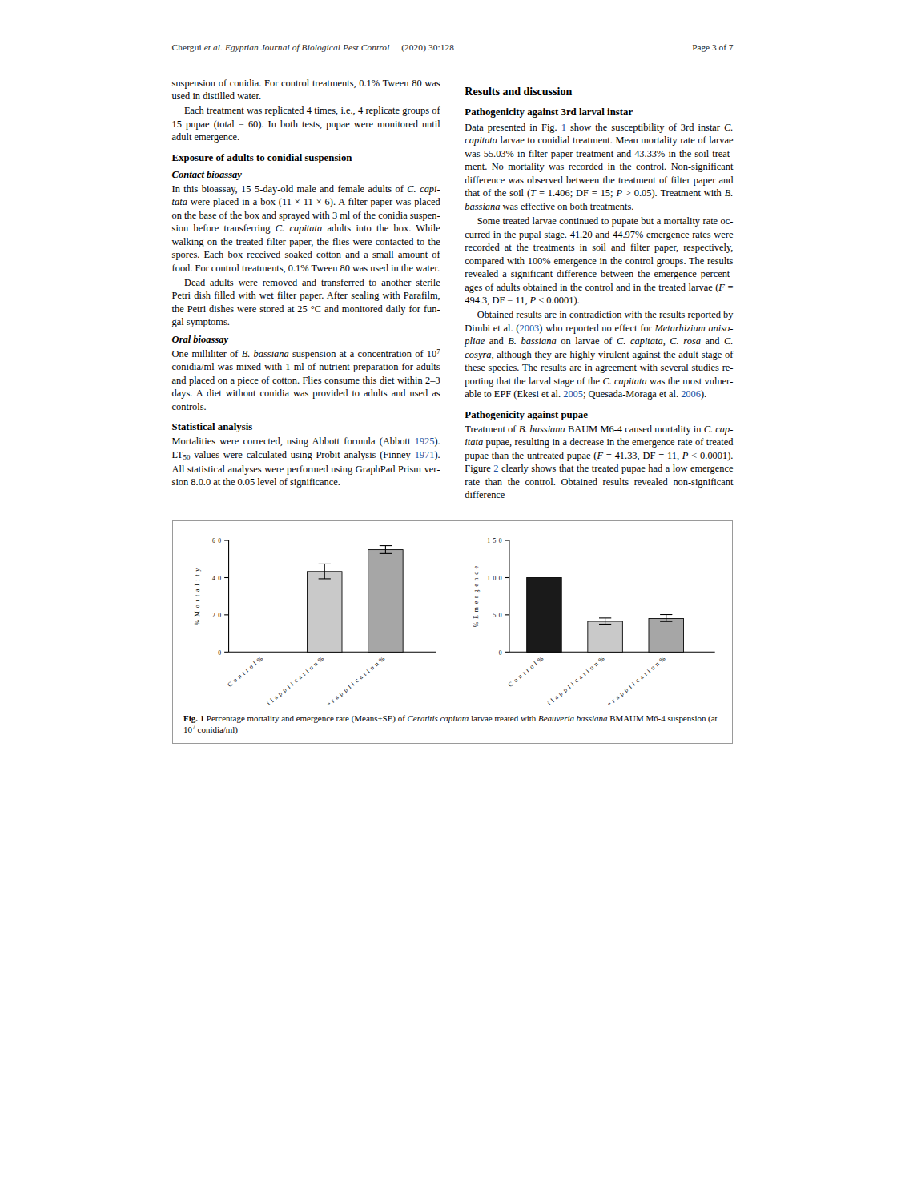Chergui et al. Egyptian Journal of Biological Pest Control (2020) 30:128
Page 3 of 7
suspension of conidia. For control treatments, 0.1% Tween 80 was used in distilled water.
Each treatment was replicated 4 times, i.e., 4 replicate groups of 15 pupae (total = 60). In both tests, pupae were monitored until adult emergence.
Exposure of adults to conidial suspension
Contact bioassay
In this bioassay, 15 5-day-old male and female adults of C. capitata were placed in a box (11 × 11 × 6). A filter paper was placed on the base of the box and sprayed with 3 ml of the conidia suspension before transferring C. capitata adults into the box. While walking on the treated filter paper, the flies were contacted to the spores. Each box received soaked cotton and a small amount of food. For control treatments, 0.1% Tween 80 was used in the water.
Dead adults were removed and transferred to another sterile Petri dish filled with wet filter paper. After sealing with Parafilm, the Petri dishes were stored at 25 °C and monitored daily for fungal symptoms.
Oral bioassay
One milliliter of B. bassiana suspension at a concentration of 107 conidia/ml was mixed with 1 ml of nutrient preparation for adults and placed on a piece of cotton. Flies consume this diet within 2–3 days. A diet without conidia was provided to adults and used as controls.
Statistical analysis
Mortalities were corrected, using Abbott formula (Abbott 1925). LT50 values were calculated using Probit analysis (Finney 1971). All statistical analyses were performed using GraphPad Prism version 8.0.0 at the 0.05 level of significance.
Results and discussion
Pathogenicity against 3rd larval instar
Data presented in Fig. 1 show the susceptibility of 3rd instar C. capitata larvae to conidial treatment. Mean mortality rate of larvae was 55.03% in filter paper treatment and 43.33% in the soil treatment. No mortality was recorded in the control. Non-significant difference was observed between the treatment of filter paper and that of the soil (T = 1.406; DF = 15; P > 0.05). Treatment with B. bassiana was effective on both treatments.
Some treated larvae continued to pupate but a mortality rate occurred in the pupal stage. 41.20 and 44.97% emergence rates were recorded at the treatments in soil and filter paper, respectively, compared with 100% emergence in the control groups. The results revealed a significant difference between the emergence percentages of adults obtained in the control and in the treated larvae (F = 494.3, DF = 11, P < 0.0001).
Obtained results are in contradiction with the results reported by Dimbi et al. (2003) who reported no effect for Metarhizium anisopliae and B. bassiana on larvae of C. capitata, C. rosa and C. cosyra, although they are highly virulent against the adult stage of these species. The results are in agreement with several studies reporting that the larval stage of the C. capitata was the most vulnerable to EPF (Ekesi et al. 2005; Quesada-Moraga et al. 2006).
Pathogenicity against pupae
Treatment of B. bassiana BAUM M6-4 caused mortality in C. capitata pupae, resulting in a decrease in the emergence rate of treated pupae than the untreated pupae (F = 41.33, DF = 11, P < 0.0001). Figure 2 clearly shows that the treated pupae had a low emergence rate than the control. Obtained results revealed non-significant difference
0 2 0 4 0 6 0 % M o r t a l i t y C o n t r o l % S o i l a p p l i c a t i o n % F i l t e r p a p e r a p p l i c a t i o n %
0 5 0 1 0 0 1 5 0 % E m e r g e n c e C o n t r o l % S o i l a p p l i c a t i o n % F i l t e r p a p e r a p p l i c a t i o n %
Fig. 1 Percentage mortality and emergence rate (Means+SE) of Ceratitis capitata larvae treated with Beauveria bassiana BMAUM M6-4 suspension (at 107 conidia/ml)